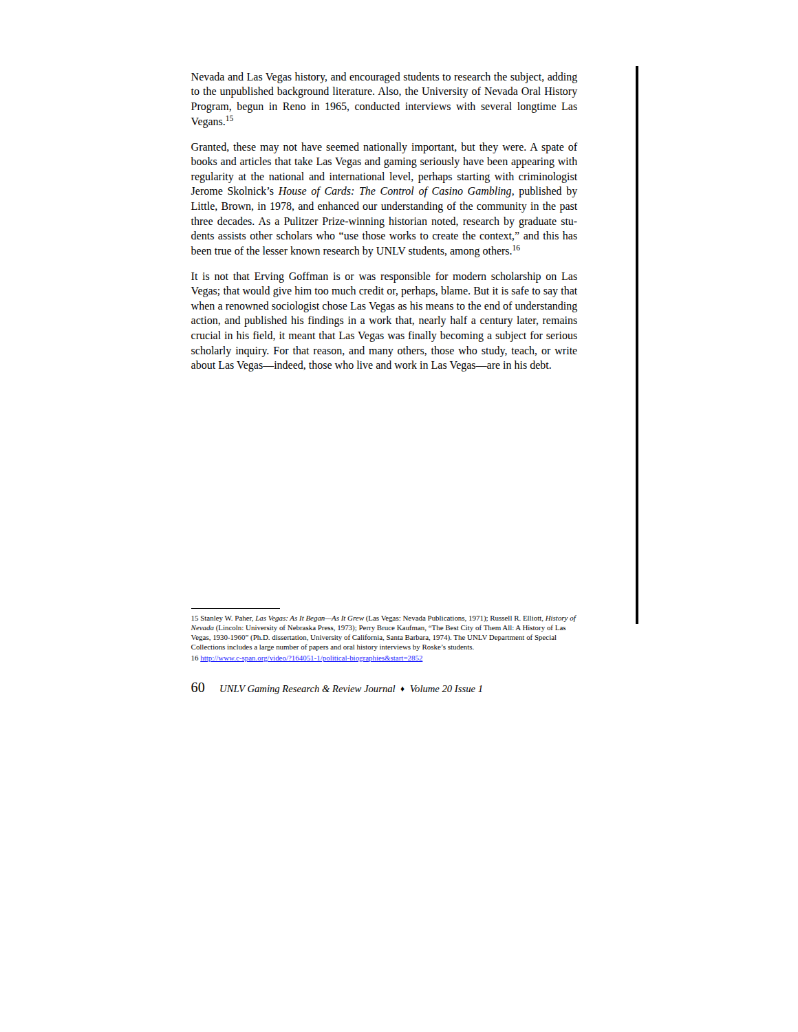Nevada and Las Vegas history, and encouraged students to research the subject, adding to the unpublished background literature. Also, the University of Nevada Oral History Program, begun in Reno in 1965, conducted interviews with several longtime Las Vegans.15
Granted, these may not have seemed nationally important, but they were. A spate of books and articles that take Las Vegas and gaming seriously have been appearing with regularity at the national and international level, perhaps starting with criminologist Jerome Skolnick’s House of Cards: The Control of Casino Gambling, published by Little, Brown, in 1978, and enhanced our understanding of the community in the past three decades. As a Pulitzer Prize-winning historian noted, research by graduate students assists other scholars who “use those works to create the context,” and this has been true of the lesser known research by UNLV students, among others.16
It is not that Erving Goffman is or was responsible for modern scholarship on Las Vegas; that would give him too much credit or, perhaps, blame. But it is safe to say that when a renowned sociologist chose Las Vegas as his means to the end of understanding action, and published his findings in a work that, nearly half a century later, remains crucial in his field, it meant that Las Vegas was finally becoming a subject for serious scholarly inquiry. For that reason, and many others, those who study, teach, or write about Las Vegas—indeed, those who live and work in Las Vegas—are in his debt.
15 Stanley W. Paher, Las Vegas: As It Began—As It Grew (Las Vegas: Nevada Publications, 1971); Russell R. Elliott, History of Nevada (Lincoln: University of Nebraska Press, 1973); Perry Bruce Kaufman, “The Best City of Them All: A History of Las Vegas, 1930-1960” (Ph.D. dissertation, University of California, Santa Barbara, 1974). The UNLV Department of Special Collections includes a large number of papers and oral history interviews by Roske’s students.
16 http://www.c-span.org/video/?164051-1/political-biographies&start=2852
60 UNLV Gaming Research & Review Journal ♦ Volume 20 Issue 1